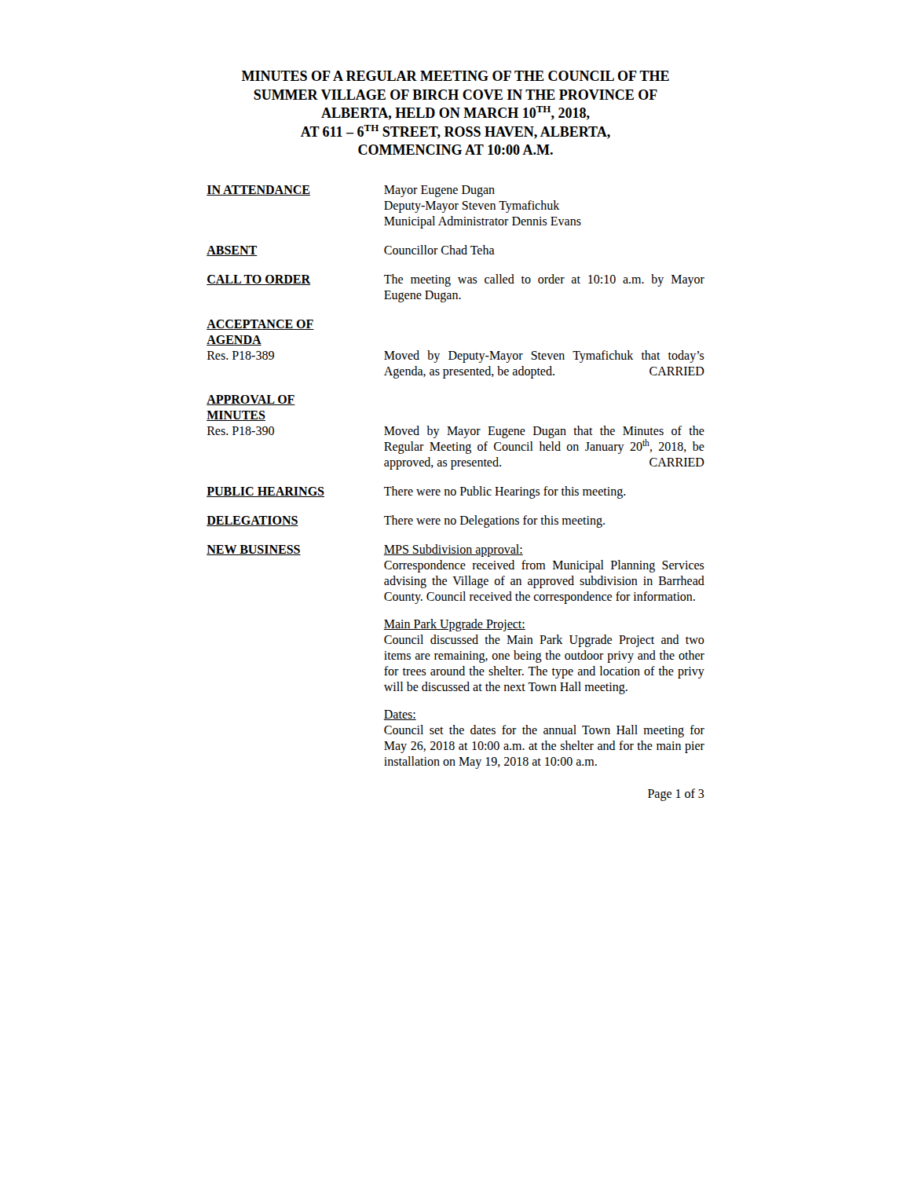Minutes of a Regular Meeting of the Council of the
Summer Village of Birch Cove in the Province of
Alberta, held on March 10th, 2018,
at 611 – 6th Street, Ross Haven, Alberta,
Commencing at 10:00 a.m.
| In Attendance | Mayor Eugene Dugan Deputy-Mayor Steven Tymafichuk Municipal Administrator Dennis Evans |
| Absent | Councillor Chad Teha |
| Call to Order | The meeting was called to order at 10:10 a.m. by Mayor Eugene Dugan. |
| Acceptance of Agenda Res. P18-389 | Moved by Deputy-Mayor Steven Tymafichuk that today’s Agenda, as presented, be adopted. CARRIED |
| Approval of Minutes Res. P18-390 | Moved by Mayor Eugene Dugan that the Minutes of the Regular Meeting of Council held on January 20 th , 2018, be approved, as presented. CARRIED |
| Public Hearings | There were no Public Hearings for this meeting. |
| Delegations | There were no Delegations for this meeting. |
| New Business | MPS Subdivision approval: Correspondence received from Municipal Planning Services advising the Village of an approved subdivision in Barrhead County. Council received the correspondence for information. Main Park Upgrade Project: Council discussed the Main Park Upgrade Project and two items are remaining, one being the outdoor privy and the other for trees around the shelter. The type and location of the privy will be discussed at the next Town Hall meeting. Dates: Council set the dates for the annual Town Hall meeting for May 26, 2018 at 10:00 a.m. at the shelter and for the main pier installation on May 19, 2018 at 10:00 a.m. |
Page 1 of 3